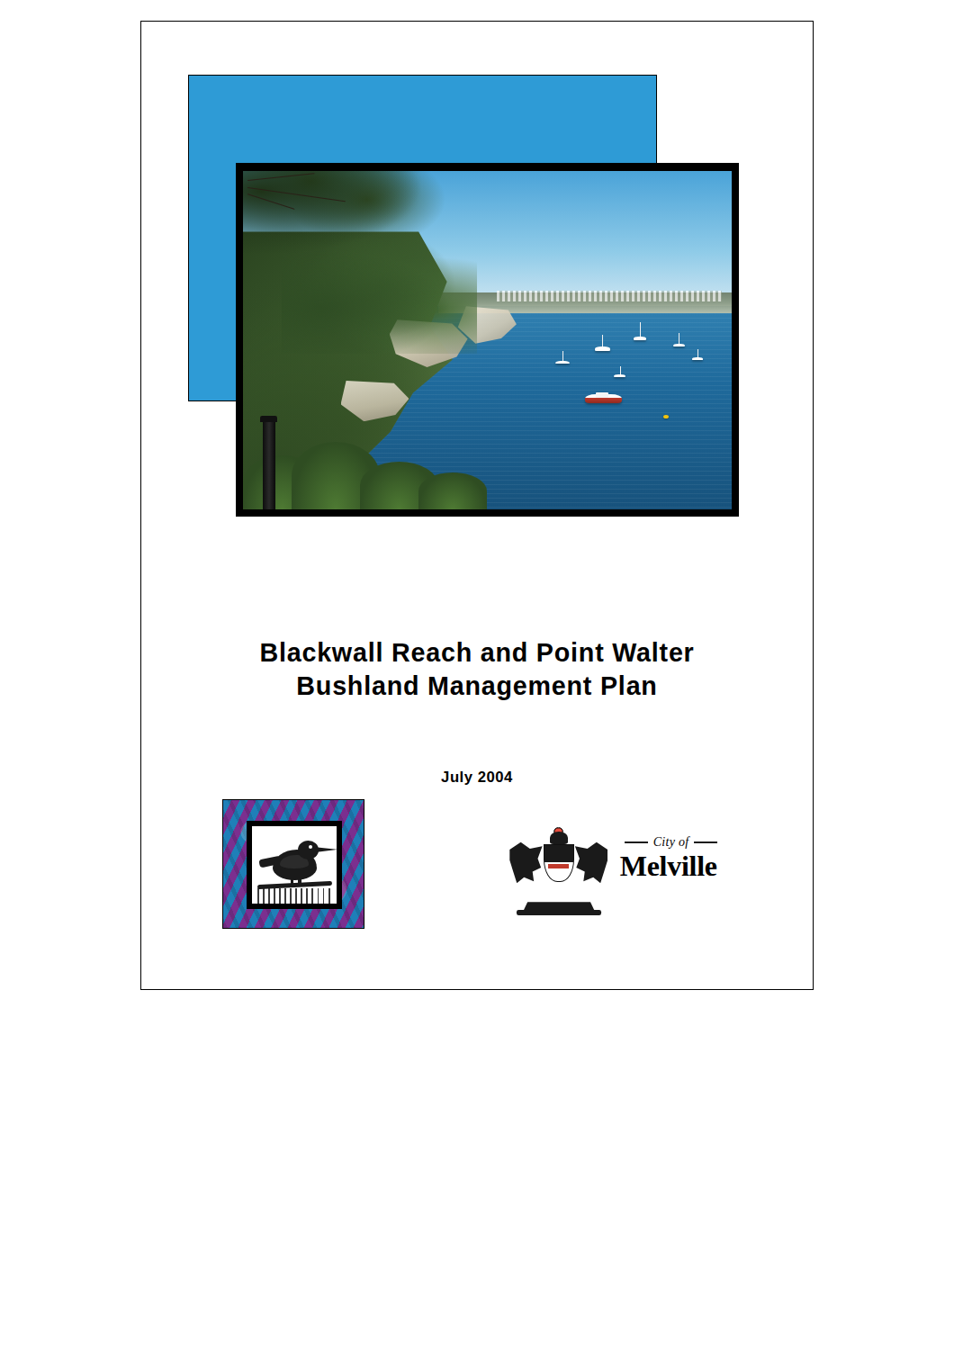Blackwall Reach and Point Walter Bushland Management Plan
July 2004
City of
Melville